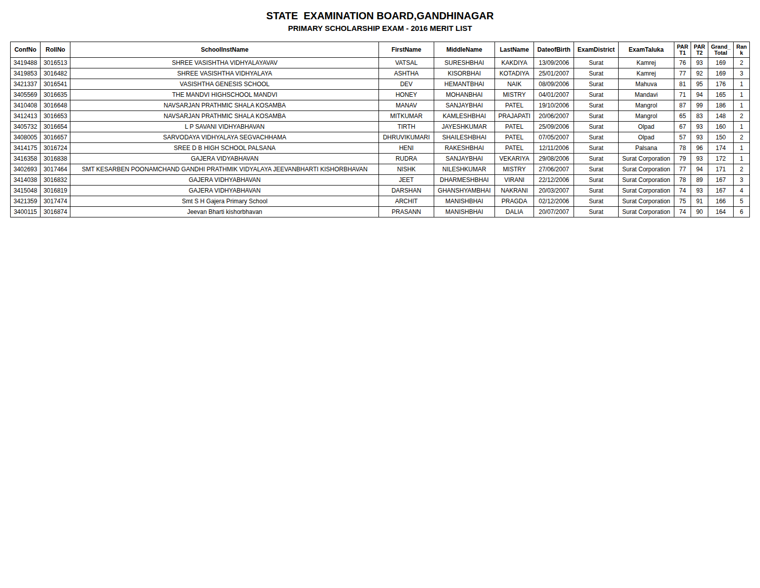STATE EXAMINATION BOARD,GANDHINAGAR
PRIMARY SCHOLARSHIP EXAM - 2016 MERIT LIST
| ConfNo | RollNo | SchoolInstName | FirstName | MiddleName | LastName | DateofBirth | ExamDistrict | ExamTaluka | PAR T1 | PAR T2 | Grand_ Total | Ran k |
| --- | --- | --- | --- | --- | --- | --- | --- | --- | --- | --- | --- | --- |
| 3419488 | 3016513 | SHREE VASISHTHA VIDHYALAYAVAV | VATSAL | SURESHBHAI | KAKDIYA | 13/09/2006 | Surat | Kamrej | 76 | 93 | 169 | 2 |
| 3419853 | 3016482 | SHREE VASISHTHA VIDHYALAYA | ASHTHA | KISORBHAI | KOTADIYA | 25/01/2007 | Surat | Kamrej | 77 | 92 | 169 | 3 |
| 3421337 | 3016541 | VASISHTHA GENESIS SCHOOL | DEV | HEMANTBHAI | NAIK | 08/09/2006 | Surat | Mahuva | 81 | 95 | 176 | 1 |
| 3405569 | 3016635 | THE MANDVI HIGHSCHOOL MANDVI | HONEY | MOHANBHAI | MISTRY | 04/01/2007 | Surat | Mandavi | 71 | 94 | 165 | 1 |
| 3410408 | 3016648 | NAVSARJAN PRATHMIC SHALA KOSAMBA | MANAV | SANJAYBHAI | PATEL | 19/10/2006 | Surat | Mangrol | 87 | 99 | 186 | 1 |
| 3412413 | 3016653 | NAVSARJAN PRATHMIC SHALA KOSAMBA | MITKUMAR | KAMLESHBHAI | PRAJAPATI | 20/06/2007 | Surat | Mangrol | 65 | 83 | 148 | 2 |
| 3405732 | 3016654 | L P SAVANI VIDHYABHAVAN | TIRTH | JAYESHKUMAR | PATEL | 25/09/2006 | Surat | Olpad | 67 | 93 | 160 | 1 |
| 3408005 | 3016657 | SARVODAYA VIDHYALAYA SEGVACHHAMA | DHRUVIKUMARI | SHAILESHBHAI | PATEL | 07/05/2007 | Surat | Olpad | 57 | 93 | 150 | 2 |
| 3414175 | 3016724 | SREE D B HIGH SCHOOL PALSANA | HENI | RAKESHBHAI | PATEL | 12/11/2006 | Surat | Palsana | 78 | 96 | 174 | 1 |
| 3416358 | 3016838 | GAJERA VIDYABHAVAN | RUDRA | SANJAYBHAI | VEKARIYA | 29/08/2006 | Surat | Surat Corporation | 79 | 93 | 172 | 1 |
| 3402693 | 3017464 | SMT KESARBEN POONAMCHAND GANDHI PRATHMIK VIDYALAYA JEEVANBHARTI KISHORBHAVAN | NISHK | NILESHKUMAR | MISTRY | 27/06/2007 | Surat | Surat Corporation | 77 | 94 | 171 | 2 |
| 3414038 | 3016832 | GAJERA VIDHYABHAVAN | JEET | DHARMESHBHAI | VIRANI | 22/12/2006 | Surat | Surat Corporation | 78 | 89 | 167 | 3 |
| 3415048 | 3016819 | GAJERA VIDHYABHAVAN | DARSHAN | GHANSHYAMBHAI | NAKRANI | 20/03/2007 | Surat | Surat Corporation | 74 | 93 | 167 | 4 |
| 3421359 | 3017474 | Smt S H Gajera Primary School | ARCHIT | MANISHBHAI | PRAGDA | 02/12/2006 | Surat | Surat Corporation | 75 | 91 | 166 | 5 |
| 3400115 | 3016874 | Jeevan Bharti kishorbhavan | PRASANN | MANISHBHAI | DALIA | 20/07/2007 | Surat | Surat Corporation | 74 | 90 | 164 | 6 |